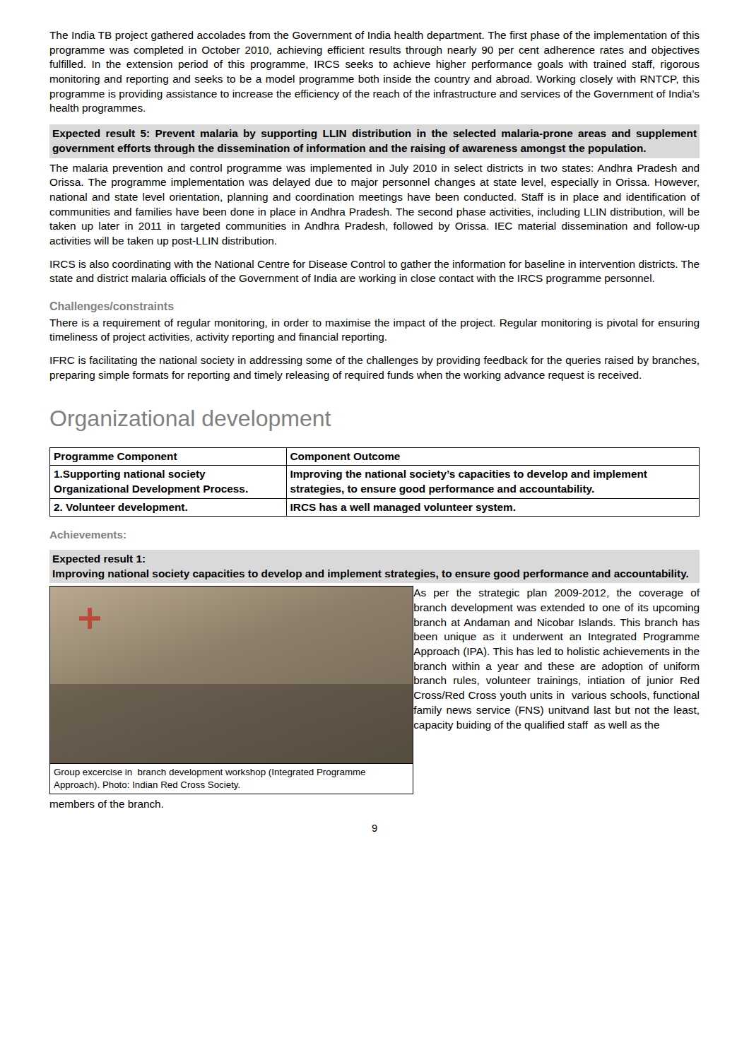The India TB project gathered accolades from the Government of India health department. The first phase of the implementation of this programme was completed in October 2010, achieving efficient results through nearly 90 per cent adherence rates and objectives fulfilled. In the extension period of this programme, IRCS seeks to achieve higher performance goals with trained staff, rigorous monitoring and reporting and seeks to be a model programme both inside the country and abroad. Working closely with RNTCP, this programme is providing assistance to increase the efficiency of the reach of the infrastructure and services of the Government of India’s health programmes.
Expected result 5: Prevent malaria by supporting LLIN distribution in the selected malaria-prone areas and supplement government efforts through the dissemination of information and the raising of awareness amongst the population.
The malaria prevention and control programme was implemented in July 2010 in select districts in two states: Andhra Pradesh and Orissa. The programme implementation was delayed due to major personnel changes at state level, especially in Orissa. However, national and state level orientation, planning and coordination meetings have been conducted. Staff is in place and identification of communities and families have been done in place in Andhra Pradesh. The second phase activities, including LLIN distribution, will be taken up later in 2011 in targeted communities in Andhra Pradesh, followed by Orissa. IEC material dissemination and follow-up activities will be taken up post-LLIN distribution.
IRCS is also coordinating with the National Centre for Disease Control to gather the information for baseline in intervention districts. The state and district malaria officials of the Government of India are working in close contact with the IRCS programme personnel.
Challenges/constraints
There is a requirement of regular monitoring, in order to maximise the impact of the project. Regular monitoring is pivotal for ensuring timeliness of project activities, activity reporting and financial reporting.
IFRC is facilitating the national society in addressing some of the challenges by providing feedback for the queries raised by branches, preparing simple formats for reporting and timely releasing of required funds when the working advance request is received.
Organizational development
| Programme Component | Component Outcome |
| --- | --- |
| 1.Supporting national society Organizational Development Process. | Improving the national society’s capacities to develop and implement strategies, to ensure good performance and accountability. |
| 2. Volunteer development. | IRCS has a well managed volunteer system. |
Achievements:
Expected result 1:
Improving national society capacities to develop and implement strategies, to ensure good performance and accountability.
| Group excercise in branch development workshop (Integrated Programme Approach). Photo: Indian Red Cross Society. | As per the strategic plan 2009-2012, the coverage of branch development was extended to one of its upcoming branch at Andaman and Nicobar Islands. This branch has been unique as it underwent an Integrated Programme Approach (IPA). This has led to holistic achievements in the branch within a year and these are adoption of uniform branch rules, volunteer trainings, intiation of junior Red Cross/Red Cross youth units in various schools, functional family news service (FNS) unitvand last but not the least, capacity buiding of the qualified staff as well as the |
members of the branch.
9